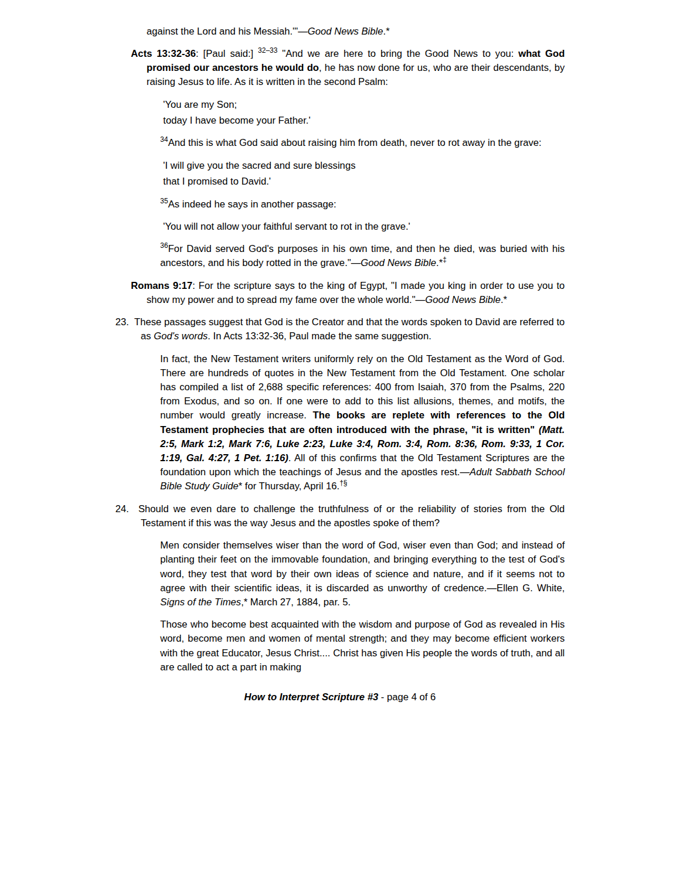against the Lord and his Messiah.'"—Good News Bible.*
Acts 13:32-36: [Paul said:] 32–33 "And we are here to bring the Good News to you: what God promised our ancestors he would do, he has now done for us, who are their descendants, by raising Jesus to life. As it is written in the second Psalm:
'You are my Son;
today I have become your Father.'
34And this is what God said about raising him from death, never to rot away in the grave:
'I will give you the sacred and sure blessings
that I promised to David.'
35As indeed he says in another passage:
'You will not allow your faithful servant to rot in the grave.'
36For David served God's purposes in his own time, and then he died, was buried with his ancestors, and his body rotted in the grave."—Good News Bible.*‡
Romans 9:17: For the scripture says to the king of Egypt, "I made you king in order to use you to show my power and to spread my fame over the whole world."—Good News Bible.*
23. These passages suggest that God is the Creator and that the words spoken to David are referred to as God's words. In Acts 13:32-36, Paul made the same suggestion.
In fact, the New Testament writers uniformly rely on the Old Testament as the Word of God. There are hundreds of quotes in the New Testament from the Old Testament. One scholar has compiled a list of 2,688 specific references: 400 from Isaiah, 370 from the Psalms, 220 from Exodus, and so on. If one were to add to this list allusions, themes, and motifs, the number would greatly increase. The books are replete with references to the Old Testament prophecies that are often introduced with the phrase, "it is written" (Matt. 2:5, Mark 1:2, Mark 7:6, Luke 2:23, Luke 3:4, Rom. 3:4, Rom. 8:36, Rom. 9:33, 1 Cor. 1:19, Gal. 4:27, 1 Pet. 1:16). All of this confirms that the Old Testament Scriptures are the foundation upon which the teachings of Jesus and the apostles rest.—Adult Sabbath School Bible Study Guide* for Thursday, April 16.†§
24. Should we even dare to challenge the truthfulness of or the reliability of stories from the Old Testament if this was the way Jesus and the apostles spoke of them?
Men consider themselves wiser than the word of God, wiser even than God; and instead of planting their feet on the immovable foundation, and bringing everything to the test of God's word, they test that word by their own ideas of science and nature, and if it seems not to agree with their scientific ideas, it is discarded as unworthy of credence.—Ellen G. White, Signs of the Times,* March 27, 1884, par. 5.
Those who become best acquainted with the wisdom and purpose of God as revealed in His word, become men and women of mental strength; and they may become efficient workers with the great Educator, Jesus Christ.... Christ has given His people the words of truth, and all are called to act a part in making
How to Interpret Scripture #3 - page 4 of 6